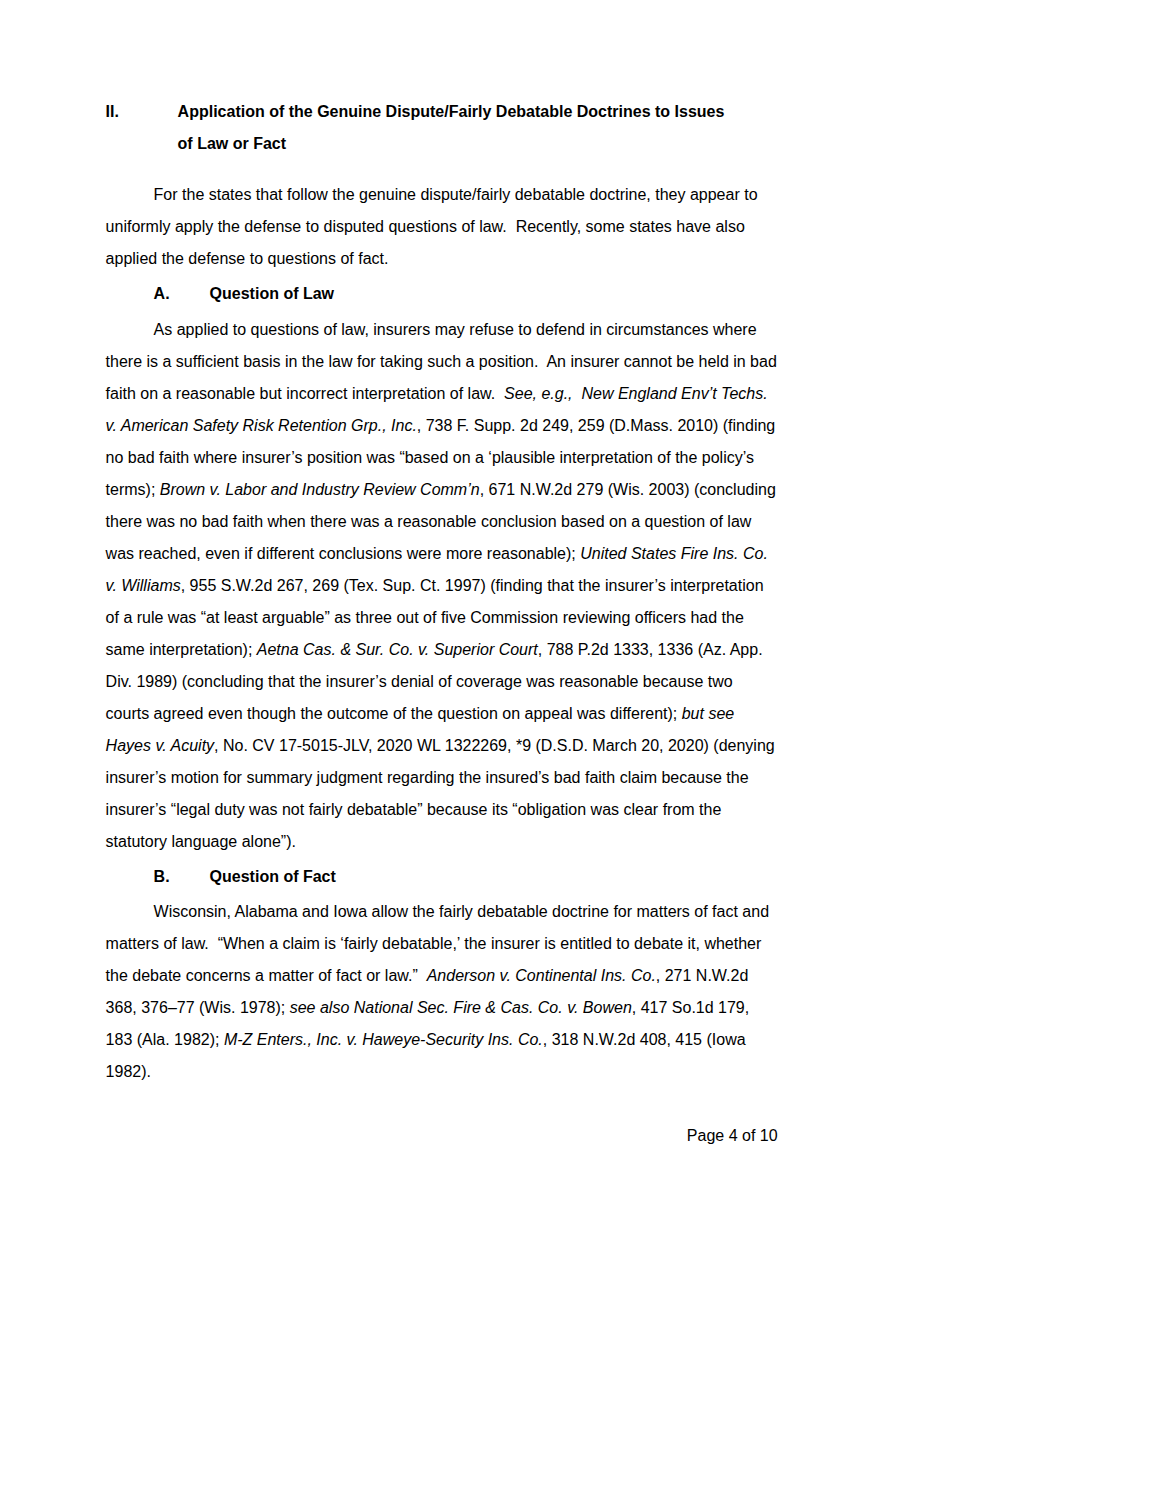II. Application of the Genuine Dispute/Fairly Debatable Doctrines to Issues
of Law or Fact
For the states that follow the genuine dispute/fairly debatable doctrine, they appear to uniformly apply the defense to disputed questions of law. Recently, some states have also applied the defense to questions of fact.
A. Question of Law
As applied to questions of law, insurers may refuse to defend in circumstances where there is a sufficient basis in the law for taking such a position. An insurer cannot be held in bad faith on a reasonable but incorrect interpretation of law. See, e.g., New England Env’t Techs. v. American Safety Risk Retention Grp., Inc., 738 F. Supp. 2d 249, 259 (D.Mass. 2010) (finding no bad faith where insurer’s position was “based on a ‘plausible interpretation of the policy’s terms); Brown v. Labor and Industry Review Comm’n, 671 N.W.2d 279 (Wis. 2003) (concluding there was no bad faith when there was a reasonable conclusion based on a question of law was reached, even if different conclusions were more reasonable); United States Fire Ins. Co. v. Williams, 955 S.W.2d 267, 269 (Tex. Sup. Ct. 1997) (finding that the insurer’s interpretation of a rule was “at least arguable” as three out of five Commission reviewing officers had the same interpretation); Aetna Cas. & Sur. Co. v. Superior Court, 788 P.2d 1333, 1336 (Az. App. Div. 1989) (concluding that the insurer’s denial of coverage was reasonable because two courts agreed even though the outcome of the question on appeal was different); but see Hayes v. Acuity, No. CV 17-5015-JLV, 2020 WL 1322269, *9 (D.S.D. March 20, 2020) (denying insurer’s motion for summary judgment regarding the insured’s bad faith claim because the insurer’s “legal duty was not fairly debatable” because its “obligation was clear from the statutory language alone”).
B. Question of Fact
Wisconsin, Alabama and Iowa allow the fairly debatable doctrine for matters of fact and matters of law. “When a claim is ‘fairly debatable,’ the insurer is entitled to debate it, whether the debate concerns a matter of fact or law.” Anderson v. Continental Ins. Co., 271 N.W.2d 368, 376–77 (Wis. 1978); see also National Sec. Fire & Cas. Co. v. Bowen, 417 So.1d 179, 183 (Ala. 1982); M-Z Enters., Inc. v. Haweye-Security Ins. Co., 318 N.W.2d 408, 415 (Iowa 1982).
Page 4 of 10